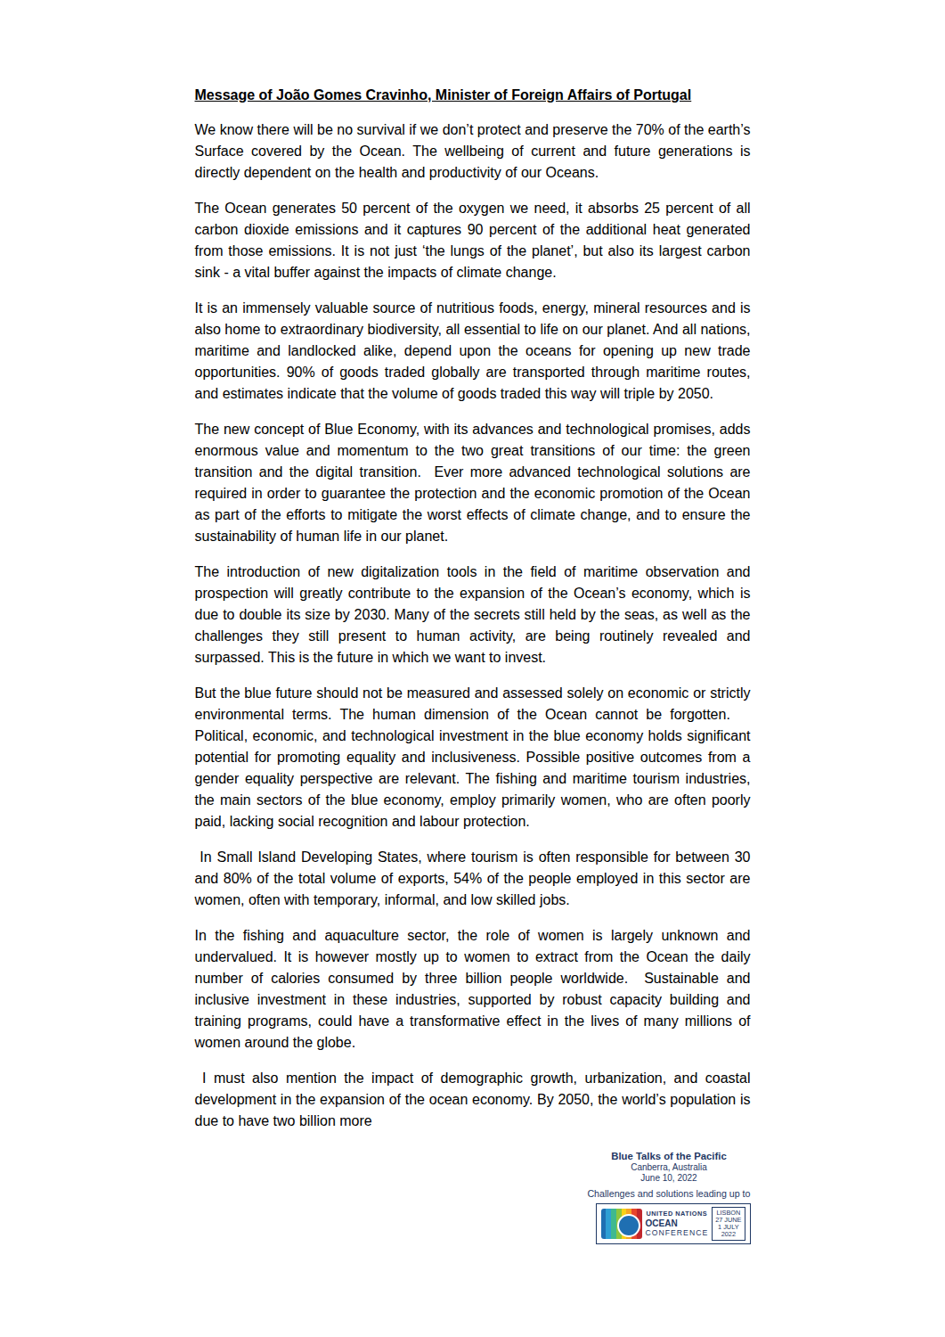Message of João Gomes Cravinho, Minister of Foreign Affairs of Portugal
We know there will be no survival if we don’t protect and preserve the 70% of the earth’s Surface covered by the Ocean. The wellbeing of current and future generations is directly dependent on the health and productivity of our Oceans.
The Ocean generates 50 percent of the oxygen we need, it absorbs 25 percent of all carbon dioxide emissions and it captures 90 percent of the additional heat generated from those emissions. It is not just ‘the lungs of the planet’, but also its largest carbon sink - a vital buffer against the impacts of climate change.
It is an immensely valuable source of nutritious foods, energy, mineral resources and is also home to extraordinary biodiversity, all essential to life on our planet. And all nations, maritime and landlocked alike, depend upon the oceans for opening up new trade opportunities. 90% of goods traded globally are transported through maritime routes, and estimates indicate that the volume of goods traded this way will triple by 2050.
The new concept of Blue Economy, with its advances and technological promises, adds enormous value and momentum to the two great transitions of our time: the green transition and the digital transition. Ever more advanced technological solutions are required in order to guarantee the protection and the economic promotion of the Ocean as part of the efforts to mitigate the worst effects of climate change, and to ensure the sustainability of human life in our planet.
The introduction of new digitalization tools in the field of maritime observation and prospection will greatly contribute to the expansion of the Ocean’s economy, which is due to double its size by 2030. Many of the secrets still held by the seas, as well as the challenges they still present to human activity, are being routinely revealed and surpassed. This is the future in which we want to invest.
But the blue future should not be measured and assessed solely on economic or strictly environmental terms. The human dimension of the Ocean cannot be forgotten. Political, economic, and technological investment in the blue economy holds significant potential for promoting equality and inclusiveness. Possible positive outcomes from a gender equality perspective are relevant. The fishing and maritime tourism industries, the main sectors of the blue economy, employ primarily women, who are often poorly paid, lacking social recognition and labour protection.
In Small Island Developing States, where tourism is often responsible for between 30 and 80% of the total volume of exports, 54% of the people employed in this sector are women, often with temporary, informal, and low skilled jobs.
In the fishing and aquaculture sector, the role of women is largely unknown and undervalued. It is however mostly up to women to extract from the Ocean the daily number of calories consumed by three billion people worldwide. Sustainable and inclusive investment in these industries, supported by robust capacity building and training programs, could have a transformative effect in the lives of many millions of women around the globe.
I must also mention the impact of demographic growth, urbanization, and coastal development in the expansion of the ocean economy. By 2050, the world’s population is due to have two billion more
Blue Talks of the Pacific Canberra, Australia
June 10, 2022 Challenges and solutions leading up to
UNITED NATIONS
OCEAN
CONFERENCE
LISBON
27 JUNE
1 JULY
2022